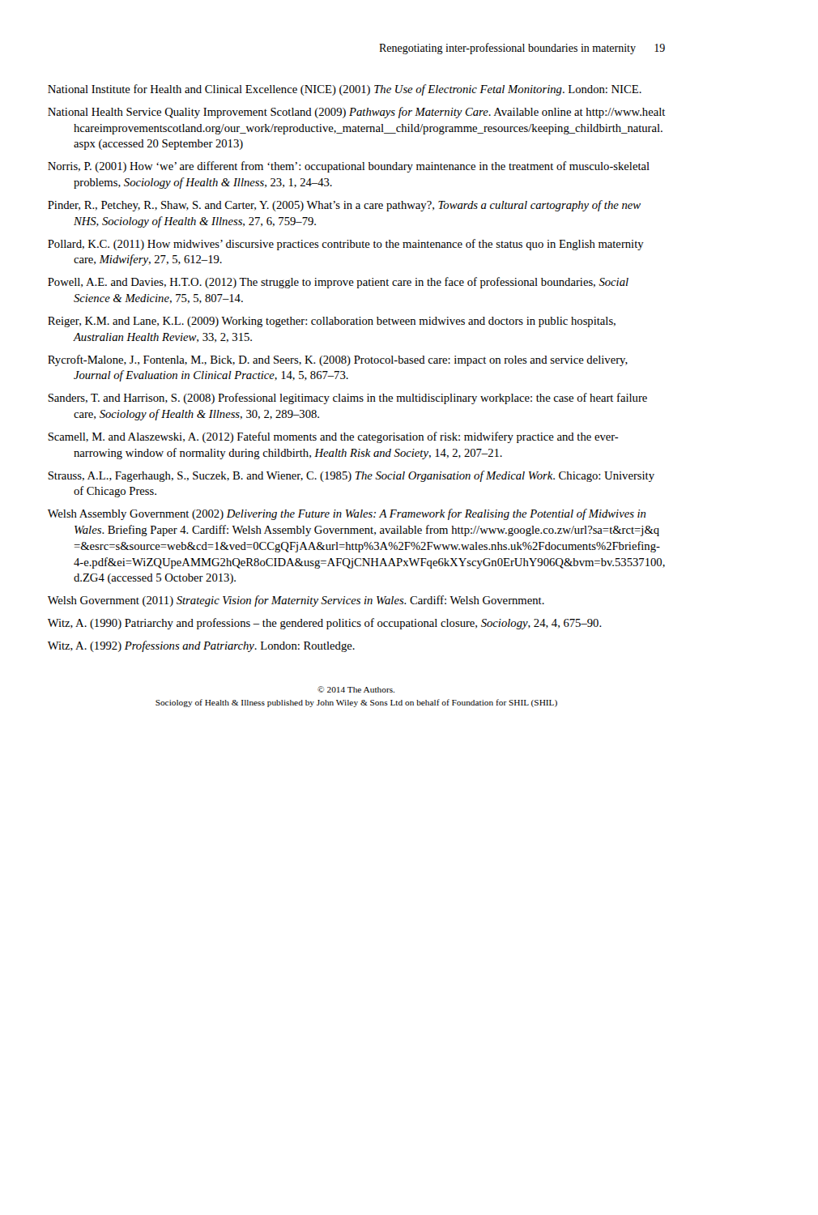Renegotiating inter-professional boundaries in maternity19
National Institute for Health and Clinical Excellence (NICE) (2001) The Use of Electronic Fetal Monitoring. London: NICE.
National Health Service Quality Improvement Scotland (2009) Pathways for Maternity Care. Available online at http://www.healthcareimprovementscotland.org/our_work/reproductive,_maternal__child/programme_resources/keeping_childbirth_natural.aspx (accessed 20 September 2013)
Norris, P. (2001) How ‘we’ are different from ‘them’: occupational boundary maintenance in the treatment of musculo-skeletal problems, Sociology of Health & Illness, 23, 1, 24–43.
Pinder, R., Petchey, R., Shaw, S. and Carter, Y. (2005) What’s in a care pathway?, Towards a cultural cartography of the new NHS, Sociology of Health & Illness, 27, 6, 759–79.
Pollard, K.C. (2011) How midwives’ discursive practices contribute to the maintenance of the status quo in English maternity care, Midwifery, 27, 5, 612–19.
Powell, A.E. and Davies, H.T.O. (2012) The struggle to improve patient care in the face of professional boundaries, Social Science & Medicine, 75, 5, 807–14.
Reiger, K.M. and Lane, K.L. (2009) Working together: collaboration between midwives and doctors in public hospitals, Australian Health Review, 33, 2, 315.
Rycroft-Malone, J., Fontenla, M., Bick, D. and Seers, K. (2008) Protocol-based care: impact on roles and service delivery, Journal of Evaluation in Clinical Practice, 14, 5, 867–73.
Sanders, T. and Harrison, S. (2008) Professional legitimacy claims in the multidisciplinary workplace: the case of heart failure care, Sociology of Health & Illness, 30, 2, 289–308.
Scamell, M. and Alaszewski, A. (2012) Fateful moments and the categorisation of risk: midwifery practice and the ever-narrowing window of normality during childbirth, Health Risk and Society, 14, 2, 207–21.
Strauss, A.L., Fagerhaugh, S., Suczek, B. and Wiener, C. (1985) The Social Organisation of Medical Work. Chicago: University of Chicago Press.
Welsh Assembly Government (2002) Delivering the Future in Wales: A Framework for Realising the Potential of Midwives in Wales. Briefing Paper 4. Cardiff: Welsh Assembly Government, available from http://www.google.co.zw/url?sa=t&rct=j&q=&esrc=s&source=web&cd=1&ved=0CCgQFjAA&url=http%3A%2F%2Fwww.wales.nhs.uk%2Fdocuments%2Fbriefing-4-e.pdf&ei=WiZQUpeAMMG2hQeR8oCIDA&usg=AFQjCNHAAPxWFqe6kXYscyGn0ErUhY906Q&bvm=bv.53537100,d.ZG4 (accessed 5 October 2013).
Welsh Government (2011) Strategic Vision for Maternity Services in Wales. Cardiff: Welsh Government.
Witz, A. (1990) Patriarchy and professions – the gendered politics of occupational closure, Sociology, 24, 4, 675–90.
Witz, A. (1992) Professions and Patriarchy. London: Routledge.
© 2014 The Authors.
Sociology of Health & Illness published by John Wiley & Sons Ltd on behalf of Foundation for SHIL (SHIL)